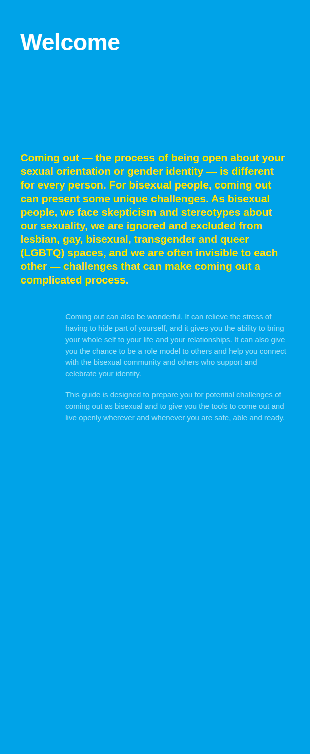Welcome
Coming out — the process of being open about your sexual orientation or gender identity — is different for every person. For bisexual people, coming out can present some unique challenges. As bisexual people, we face skepticism and stereotypes about our sexuality, we are ignored and excluded from lesbian, gay, bisexual, transgender and queer (LGBTQ) spaces, and we are often invisible to each other — challenges that can make coming out a complicated process.
Coming out can also be wonderful. It can relieve the stress of having to hide part of yourself, and it gives you the ability to bring your whole self to your life and your relationships. It can also give you the chance to be a role model to others and help you connect with the bisexual community and others who support and celebrate your identity.
This guide is designed to prepare you for potential challenges of coming out as bisexual and to give you the tools to come out and live openly wherever and whenever you are safe, able and ready.